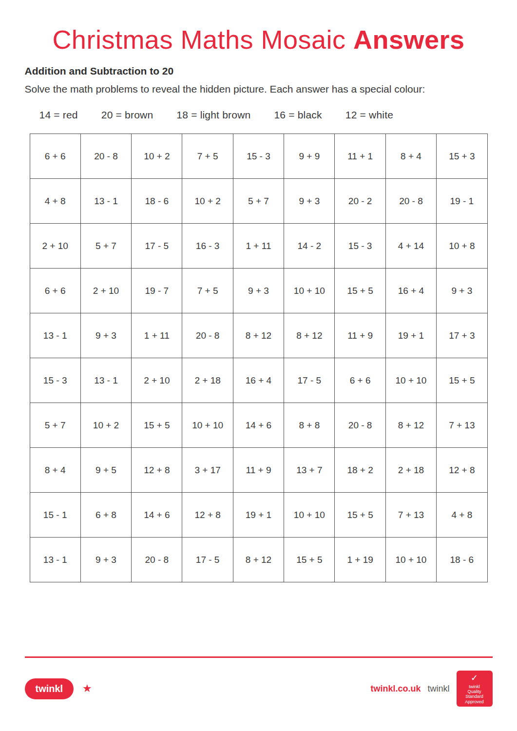Christmas Maths Mosaic Answers
Addition and Subtraction to 20
Solve the math problems to reveal the hidden picture. Each answer has a special colour:
14 = red 20 = brown 18 = light brown 16 = black 12 = white
| 6 + 6 | 20 - 8 | 10 + 2 | 7 + 5 | 15 - 3 | 9 + 9 | 11 + 1 | 8 + 4 | 15 + 3 |
| 4 + 8 | 13 - 1 | 18 - 6 | 10 + 2 | 5 + 7 | 9 + 3 | 20 - 2 | 20 - 8 | 19 - 1 |
| 2 + 10 | 5 + 7 | 17 - 5 | 16 - 3 | 1 + 11 | 14 - 2 | 15 - 3 | 4 + 14 | 10 + 8 |
| 6 + 6 | 2 + 10 | 19 - 7 | 7 + 5 | 9 + 3 | 10 + 10 | 15 + 5 | 16 + 4 | 9 + 3 |
| 13 - 1 | 9 + 3 | 1 + 11 | 20 - 8 | 8 + 12 | 8 + 12 | 11 + 9 | 19 + 1 | 17 + 3 |
| 15 - 3 | 13 - 1 | 2 + 10 | 2 + 18 | 16 + 4 | 17 - 5 | 6 + 6 | 10 + 10 | 15 + 5 |
| 5 + 7 | 10 + 2 | 15 + 5 | 10 + 10 | 14 + 6 | 8 + 8 | 20 - 8 | 8 + 12 | 7 + 13 |
| 8 + 4 | 9 + 5 | 12 + 8 | 3 + 17 | 11 + 9 | 13 + 7 | 18 + 2 | 2 + 18 | 12 + 8 |
| 15 - 1 | 6 + 8 | 14 + 6 | 12 + 8 | 19 + 1 | 10 + 10 | 15 + 5 | 7 + 13 | 4 + 8 |
| 13 - 1 | 9 + 3 | 20 - 8 | 17 - 5 | 8 + 12 | 15 + 5 | 1 + 19 | 10 + 10 | 18 - 6 |
twinkl
★
twinkl.co.uk
twinkl
✓
twinkl
Quality Standard
Approved